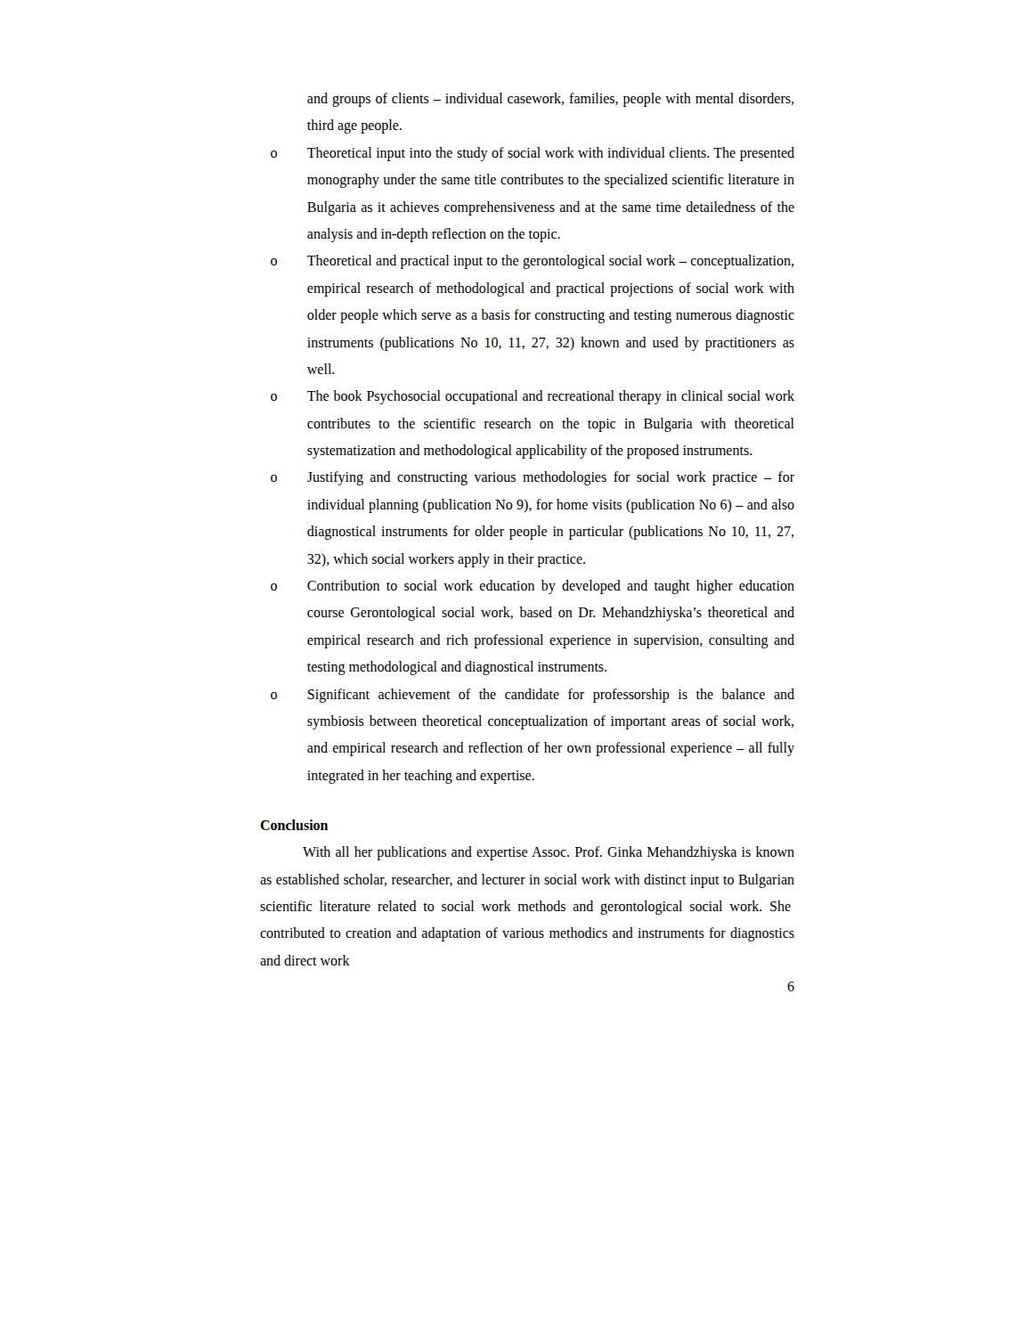and groups of clients – individual casework, families, people with mental disorders, third age people.
Theoretical input into the study of social work with individual clients. The presented monography under the same title contributes to the specialized scientific literature in Bulgaria as it achieves comprehensiveness and at the same time detailedness of the analysis and in-depth reflection on the topic.
Theoretical and practical input to the gerontological social work – conceptualization, empirical research of methodological and practical projections of social work with older people which serve as a basis for constructing and testing numerous diagnostic instruments (publications No 10, 11, 27, 32) known and used by practitioners as well.
The book Psychosocial occupational and recreational therapy in clinical social work contributes to the scientific research on the topic in Bulgaria with theoretical systematization and methodological applicability of the proposed instruments.
Justifying and constructing various methodologies for social work practice – for individual planning (publication No 9), for home visits (publication No 6) – and also diagnostical instruments for older people in particular (publications No 10, 11, 27, 32), which social workers apply in their practice.
Contribution to social work education by developed and taught higher education course Gerontological social work, based on Dr. Mehandzhiyska’s theoretical and empirical research and rich professional experience in supervision, consulting and testing methodological and diagnostical instruments.
Significant achievement of the candidate for professorship is the balance and symbiosis between theoretical conceptualization of important areas of social work, and empirical research and reflection of her own professional experience – all fully integrated in her teaching and expertise.
Conclusion
With all her publications and expertise Assoc. Prof. Ginka Mehandzhiyska is known as established scholar, researcher, and lecturer in social work with distinct input to Bulgarian scientific literature related to social work methods and gerontological social work. She contributed to creation and adaptation of various methodics and instruments for diagnostics and direct work
6